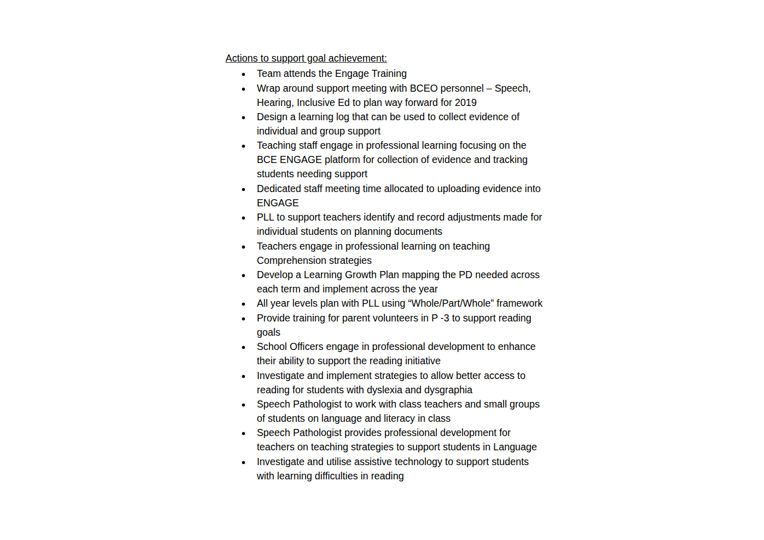Actions to support goal achievement:
Team attends the Engage Training
Wrap around support meeting with BCEO personnel – Speech, Hearing, Inclusive Ed to plan way forward for 2019
Design a learning log that can be used to collect evidence of individual and group support
Teaching staff engage in professional learning focusing on the BCE ENGAGE platform for collection of evidence and tracking students needing support
Dedicated staff meeting time allocated to uploading evidence into ENGAGE
PLL to support teachers identify and record adjustments made for individual students on planning documents
Teachers engage in professional learning on teaching Comprehension strategies
Develop a Learning Growth Plan mapping the PD needed across each term and implement across the year
All year levels plan with PLL using “Whole/Part/Whole” framework
Provide training for parent volunteers in P -3 to support reading goals
School Officers engage in professional development to enhance their ability to support the reading initiative
Investigate and implement strategies to allow better access to reading for students with dyslexia and dysgraphia
Speech Pathologist to work with class teachers and small groups of students on language and literacy in class
Speech Pathologist provides professional development for teachers on teaching strategies to support students in Language
Investigate and utilise assistive technology to support students with learning difficulties in reading